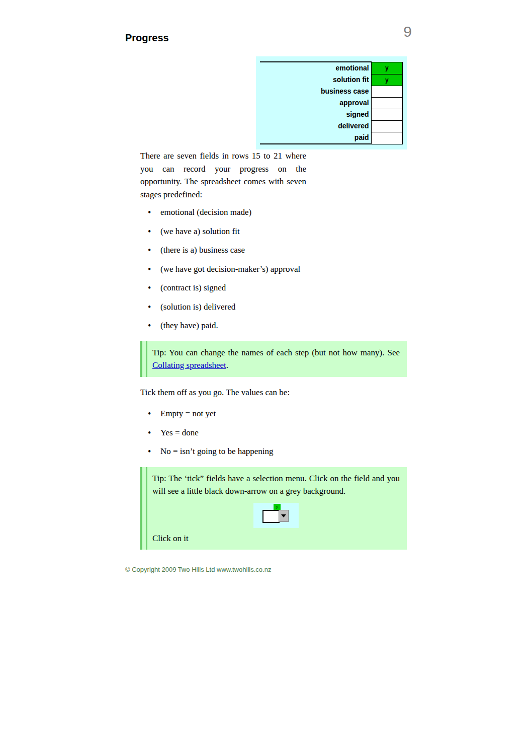9
Progress
| emotional | y |
| solution fit | y |
| business case | |
| approval | |
| signed | |
| delivered | |
| paid | |
There are seven fields in rows 15 to 21 where you can record your progress on the opportunity. The spreadsheet comes with seven stages predefined:
emotional (decision made)
(we have a) solution fit
(there is a) business case
(we have got decision-maker’s) approval
(contract is) signed
(solution is) delivered
(they have) paid.
Tip: You can change the names of each step (but not how many). See Collating spreadsheet.
Tick them off as you go. The values can be:
Empty = not yet
Yes = done
No = isn’t going to be happening
Tip: The ‘tick” fields have a selection menu. Click on the field and you will see a little black down-arrow on a grey background.
y
Click on it
© Copyright 2009 Two Hills Ltd www.twohills.co.nz